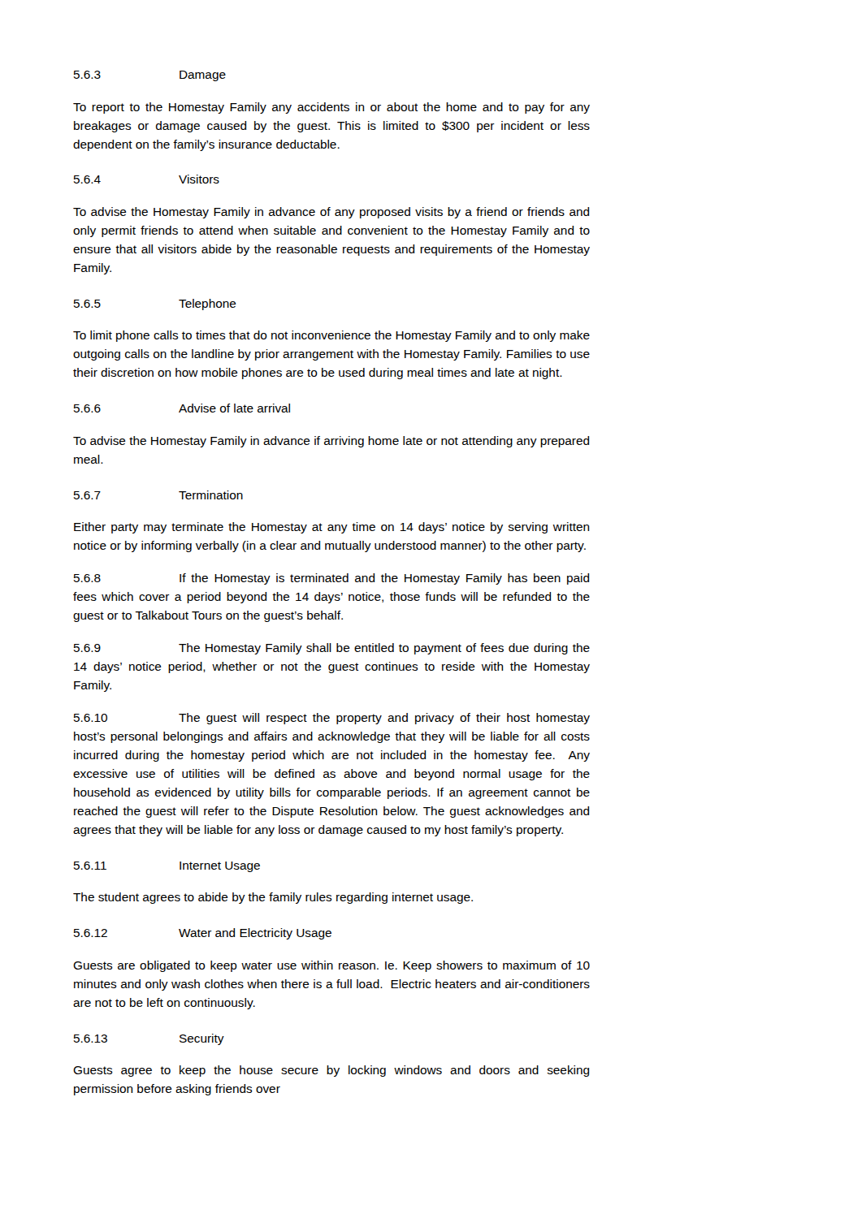5.6.3 Damage
To report to the Homestay Family any accidents in or about the home and to pay for any breakages or damage caused by the guest. This is limited to $300 per incident or less dependent on the family’s insurance deductable.
5.6.4 Visitors
To advise the Homestay Family in advance of any proposed visits by a friend or friends and only permit friends to attend when suitable and convenient to the Homestay Family and to ensure that all visitors abide by the reasonable requests and requirements of the Homestay Family.
5.6.5 Telephone
To limit phone calls to times that do not inconvenience the Homestay Family and to only make outgoing calls on the landline by prior arrangement with the Homestay Family. Families to use their discretion on how mobile phones are to be used during meal times and late at night.
5.6.6 Advise of late arrival
To advise the Homestay Family in advance if arriving home late or not attending any prepared meal.
5.6.7 Termination
Either party may terminate the Homestay at any time on 14 days’ notice by serving written notice or by informing verbally (in a clear and mutually understood manner) to the other party.
5.6.8 If the Homestay is terminated and the Homestay Family has been paid fees which cover a period beyond the 14 days’ notice, those funds will be refunded to the guest or to Talkabout Tours on the guest’s behalf.
5.6.9 The Homestay Family shall be entitled to payment of fees due during the 14 days’ notice period, whether or not the guest continues to reside with the Homestay Family.
5.6.10 The guest will respect the property and privacy of their host homestay host’s personal belongings and affairs and acknowledge that they will be liable for all costs incurred during the homestay period which are not included in the homestay fee. Any excessive use of utilities will be defined as above and beyond normal usage for the household as evidenced by utility bills for comparable periods. If an agreement cannot be reached the guest will refer to the Dispute Resolution below. The guest acknowledges and agrees that they will be liable for any loss or damage caused to my host family’s property.
5.6.11 Internet Usage
The student agrees to abide by the family rules regarding internet usage.
5.6.12 Water and Electricity Usage
Guests are obligated to keep water use within reason. Ie. Keep showers to maximum of 10 minutes and only wash clothes when there is a full load. Electric heaters and air-conditioners are not to be left on continuously.
5.6.13 Security
Guests agree to keep the house secure by locking windows and doors and seeking permission before asking friends over